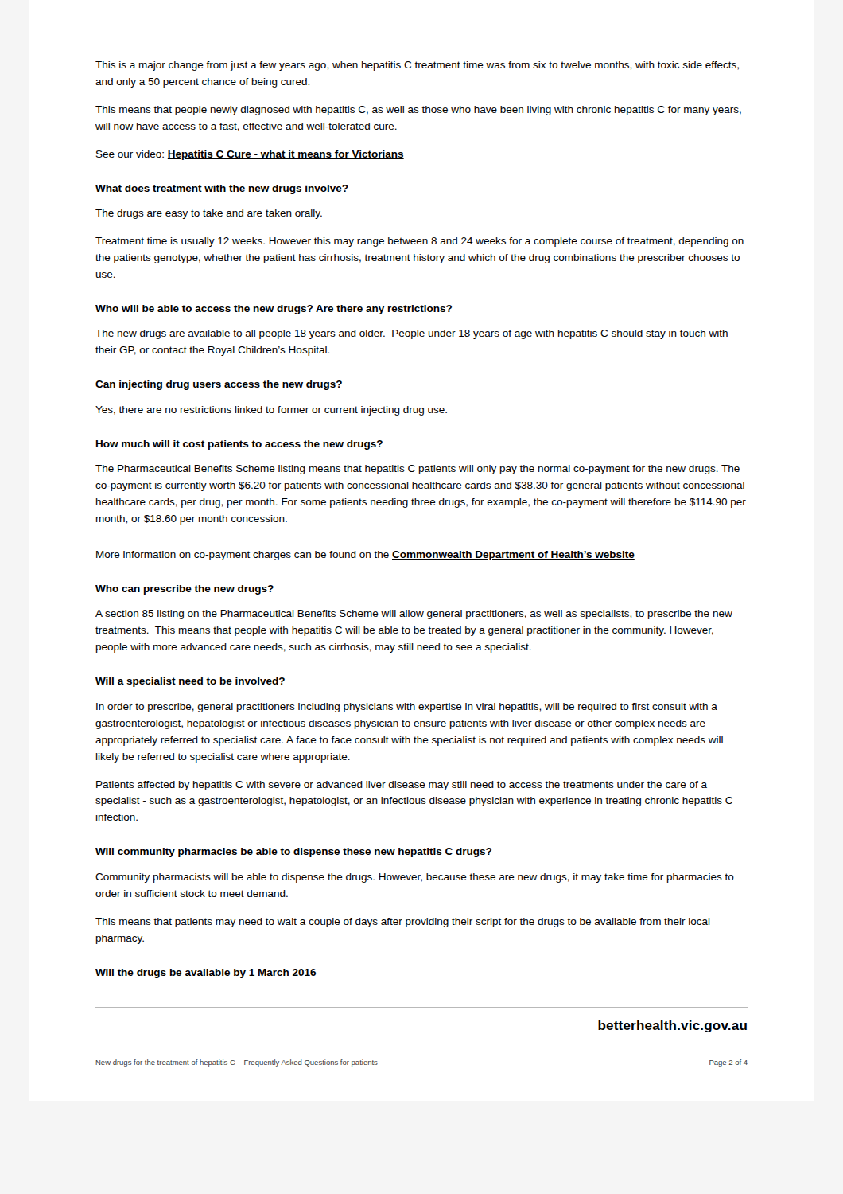This is a major change from just a few years ago, when hepatitis C treatment time was from six to twelve months, with toxic side effects, and only a 50 percent chance of being cured.
This means that people newly diagnosed with hepatitis C, as well as those who have been living with chronic hepatitis C for many years, will now have access to a fast, effective and well-tolerated cure.
See our video: Hepatitis C Cure - what it means for Victorians
What does treatment with the new drugs involve?
The drugs are easy to take and are taken orally.
Treatment time is usually 12 weeks. However this may range between 8 and 24 weeks for a complete course of treatment, depending on the patients genotype, whether the patient has cirrhosis, treatment history and which of the drug combinations the prescriber chooses to use.
Who will be able to access the new drugs? Are there any restrictions?
The new drugs are available to all people 18 years and older. People under 18 years of age with hepatitis C should stay in touch with their GP, or contact the Royal Children’s Hospital.
Can injecting drug users access the new drugs?
Yes, there are no restrictions linked to former or current injecting drug use.
How much will it cost patients to access the new drugs?
The Pharmaceutical Benefits Scheme listing means that hepatitis C patients will only pay the normal co-payment for the new drugs. The co-payment is currently worth $6.20 for patients with concessional healthcare cards and $38.30 for general patients without concessional healthcare cards, per drug, per month. For some patients needing three drugs, for example, the co-payment will therefore be $114.90 per month, or $18.60 per month concession.
More information on co-payment charges can be found on the Commonwealth Department of Health’s website
Who can prescribe the new drugs?
A section 85 listing on the Pharmaceutical Benefits Scheme will allow general practitioners, as well as specialists, to prescribe the new treatments. This means that people with hepatitis C will be able to be treated by a general practitioner in the community. However, people with more advanced care needs, such as cirrhosis, may still need to see a specialist.
Will a specialist need to be involved?
In order to prescribe, general practitioners including physicians with expertise in viral hepatitis, will be required to first consult with a gastroenterologist, hepatologist or infectious diseases physician to ensure patients with liver disease or other complex needs are appropriately referred to specialist care. A face to face consult with the specialist is not required and patients with complex needs will likely be referred to specialist care where appropriate.
Patients affected by hepatitis C with severe or advanced liver disease may still need to access the treatments under the care of a specialist - such as a gastroenterologist, hepatologist, or an infectious disease physician with experience in treating chronic hepatitis C infection.
Will community pharmacies be able to dispense these new hepatitis C drugs?
Community pharmacists will be able to dispense the drugs. However, because these are new drugs, it may take time for pharmacies to order in sufficient stock to meet demand.
This means that patients may need to wait a couple of days after providing their script for the drugs to be available from their local pharmacy.
Will the drugs be available by 1 March 2016
betterhealth.vic.gov.au
New drugs for the treatment of hepatitis C – Frequently Asked Questions for patients Page 2 of 4